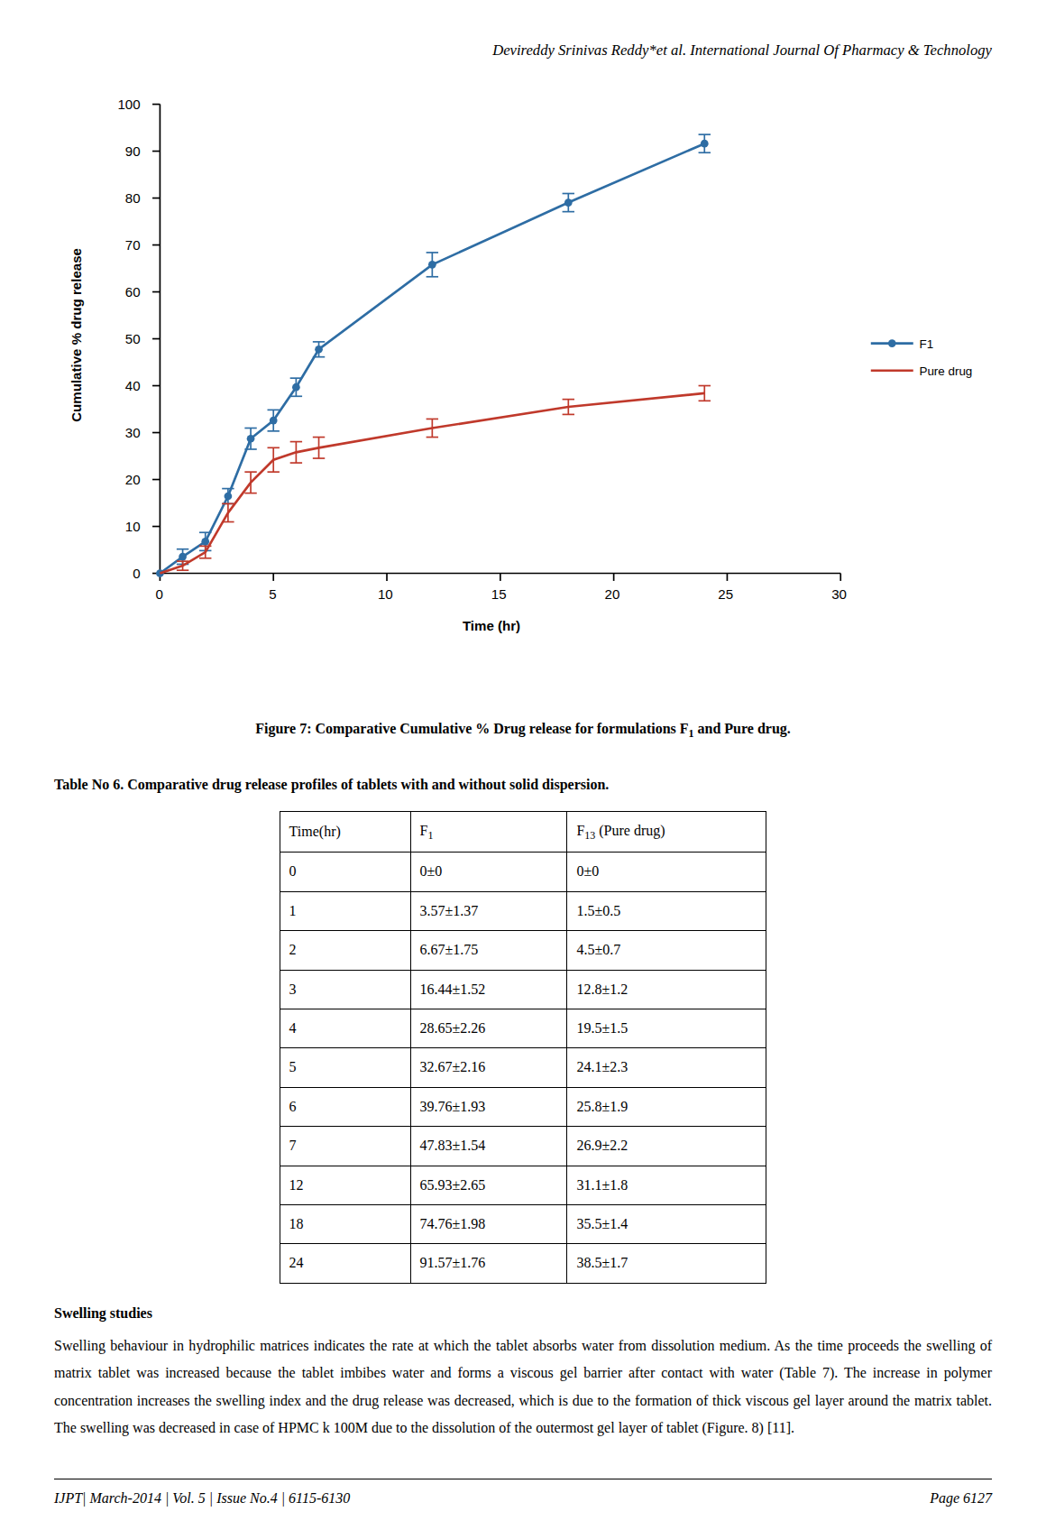Devireddy Srinivas Reddy*et al. International Journal Of Pharmacy & Technology
Cumulative % drug release 0 10 20 30 40 50 60 70 80 90 100 0 5 10 15 20 25 30 Time (hr) F1 Pure drug
Figure 7: Comparative Cumulative % Drug release for formulations F1 and Pure drug.
Table No 6. Comparative drug release profiles of tablets with and without solid dispersion.
| Time(hr) | F 1 | F 13 (Pure drug) |
| 0 | 0±0 | 0±0 |
| 1 | 3.57±1.37 | 1.5±0.5 |
| 2 | 6.67±1.75 | 4.5±0.7 |
| 3 | 16.44±1.52 | 12.8±1.2 |
| 4 | 28.65±2.26 | 19.5±1.5 |
| 5 | 32.67±2.16 | 24.1±2.3 |
| 6 | 39.76±1.93 | 25.8±1.9 |
| 7 | 47.83±1.54 | 26.9±2.2 |
| 12 | 65.93±2.65 | 31.1±1.8 |
| 18 | 74.76±1.98 | 35.5±1.4 |
| 24 | 91.57±1.76 | 38.5±1.7 |
Swelling studies
Swelling behaviour in hydrophilic matrices indicates the rate at which the tablet absorbs water from dissolution medium. As the time proceeds the swelling of matrix tablet was increased because the tablet imbibes water and forms a viscous gel barrier after contact with water (Table 7). The increase in polymer concentration increases the swelling index and the drug release was decreased, which is due to the formation of thick viscous gel layer around the matrix tablet. The swelling was decreased in case of HPMC k 100M due to the dissolution of the outermost gel layer of tablet (Figure. 8) [11].
IJPT| March-2014 | Vol. 5 | Issue No.4 | 6115-6130 Page 6127